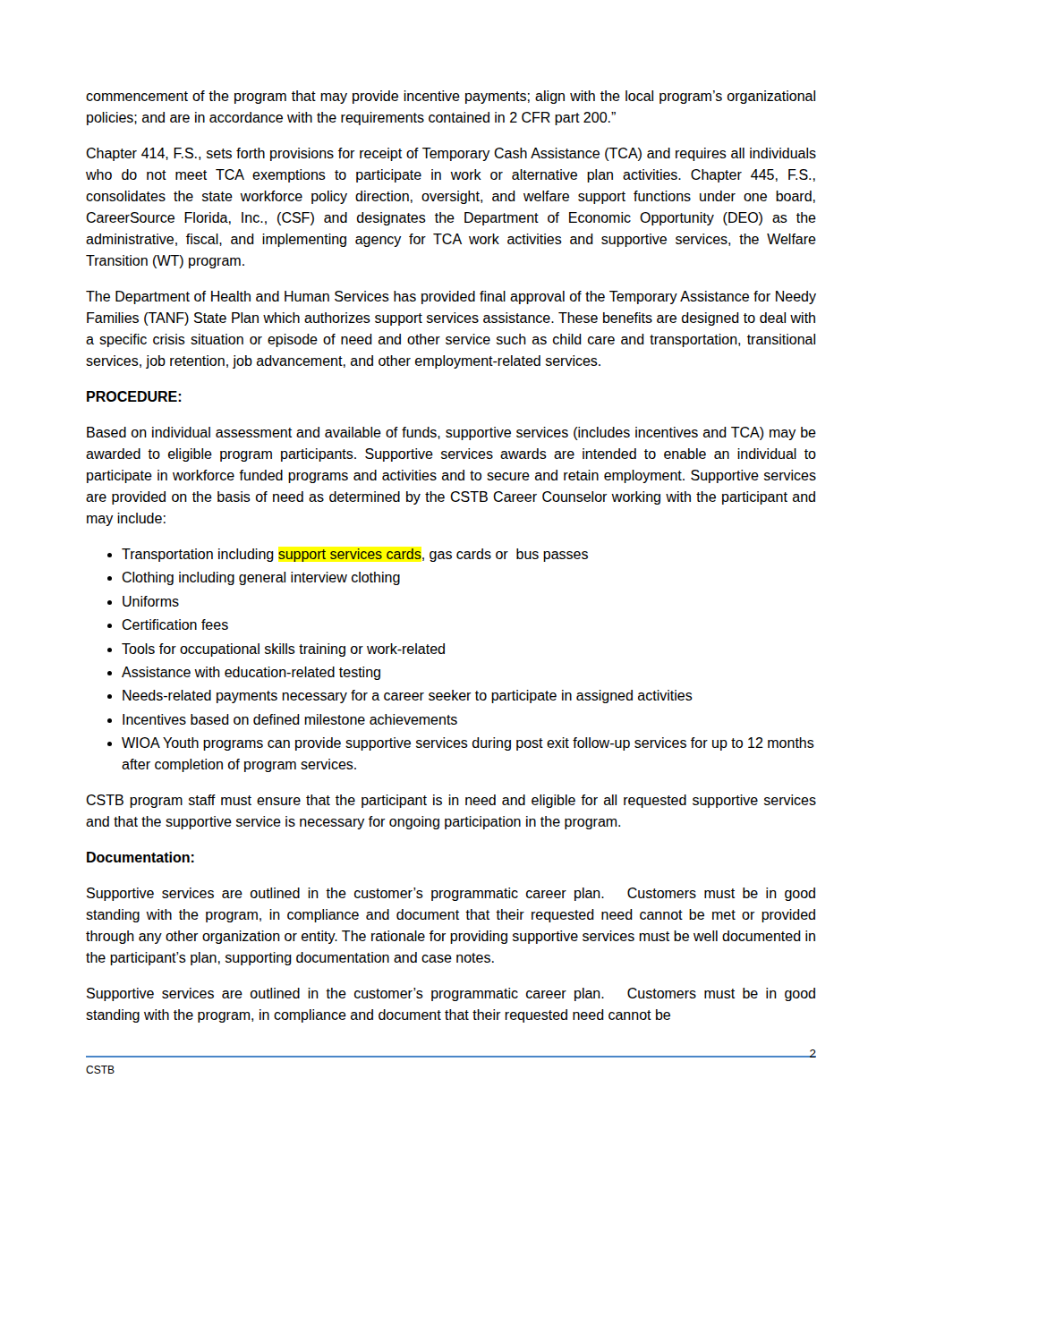commencement of the program that may provide incentive payments; align with the local program’s organizational policies; and are in accordance with the requirements contained in 2 CFR part 200.”
Chapter 414, F.S., sets forth provisions for receipt of Temporary Cash Assistance (TCA) and requires all individuals who do not meet TCA exemptions to participate in work or alternative plan activities. Chapter 445, F.S., consolidates the state workforce policy direction, oversight, and welfare support functions under one board, CareerSource Florida, Inc., (CSF) and designates the Department of Economic Opportunity (DEO) as the administrative, fiscal, and implementing agency for TCA work activities and supportive services, the Welfare Transition (WT) program.
The Department of Health and Human Services has provided final approval of the Temporary Assistance for Needy Families (TANF) State Plan which authorizes support services assistance. These benefits are designed to deal with a specific crisis situation or episode of need and other service such as child care and transportation, transitional services, job retention, job advancement, and other employment-related services.
PROCEDURE:
Based on individual assessment and available of funds, supportive services (includes incentives and TCA) may be awarded to eligible program participants. Supportive services awards are intended to enable an individual to participate in workforce funded programs and activities and to secure and retain employment. Supportive services are provided on the basis of need as determined by the CSTB Career Counselor working with the participant and may include:
Transportation including support services cards, gas cards or bus passes
Clothing including general interview clothing
Uniforms
Certification fees
Tools for occupational skills training or work-related
Assistance with education-related testing
Needs-related payments necessary for a career seeker to participate in assigned activities
Incentives based on defined milestone achievements
WIOA Youth programs can provide supportive services during post exit follow-up services for up to 12 months after completion of program services.
CSTB program staff must ensure that the participant is in need and eligible for all requested supportive services and that the supportive service is necessary for ongoing participation in the program.
Documentation:
Supportive services are outlined in the customer’s programmatic career plan. Customers must be in good standing with the program, in compliance and document that their requested need cannot be met or provided through any other organization or entity. The rationale for providing supportive services must be well documented in the participant’s plan, supporting documentation and case notes.
Supportive services are outlined in the customer’s programmatic career plan. Customers must be in good standing with the program, in compliance and document that their requested need cannot be
2 CSTB